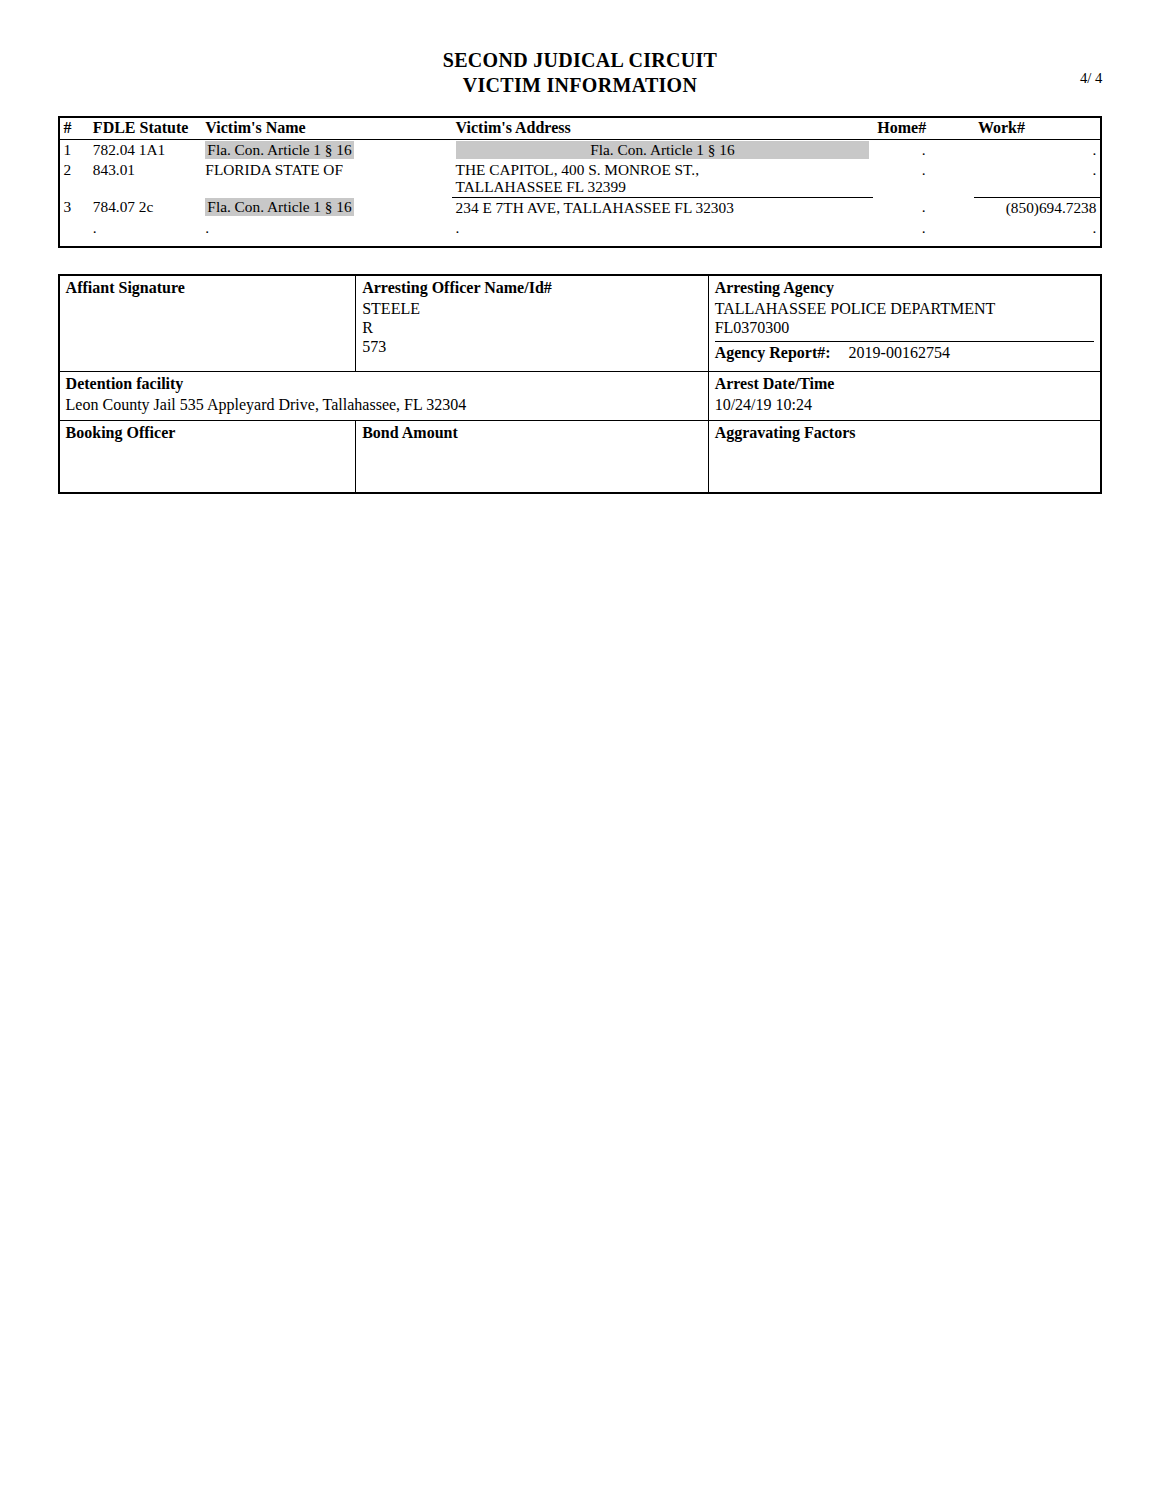SECOND JUDICAL CIRCUIT
VICTIM INFORMATION
4/ 4
| # | FDLE Statute | Victim's Name | Victim's Address | Home# | Work# |
| --- | --- | --- | --- | --- | --- |
| 1 | 782.04 1A1 | Fla. Con. Article 1 § 16 | Fla. Con. Article 1 § 16 | . | . |
| 2 | 843.01 | FLORIDA STATE OF | THE CAPITOL, 400 S. MONROE ST., TALLAHASSEE FL 32399 | . | . |
| 3 | 784.07 2c | Fla. Con. Article 1 § 16 | 234 E 7TH AVE, TALLAHASSEE FL 32303 | . | (850)694.7238 |
| | . | . | . | . | . |
| Affiant Signature | Arresting Officer Name/Id# STEELE R 573 | Arresting Agency TALLAHASSEE POLICE DEPARTMENT FL0370300 Agency Report#: 2019-00162754 |
| Detention facility Leon County Jail 535 Appleyard Drive, Tallahassee, FL 32304 | Arrest Date/Time 10/24/19 10:24 |
| Booking Officer | Bond Amount | Aggravating Factors |